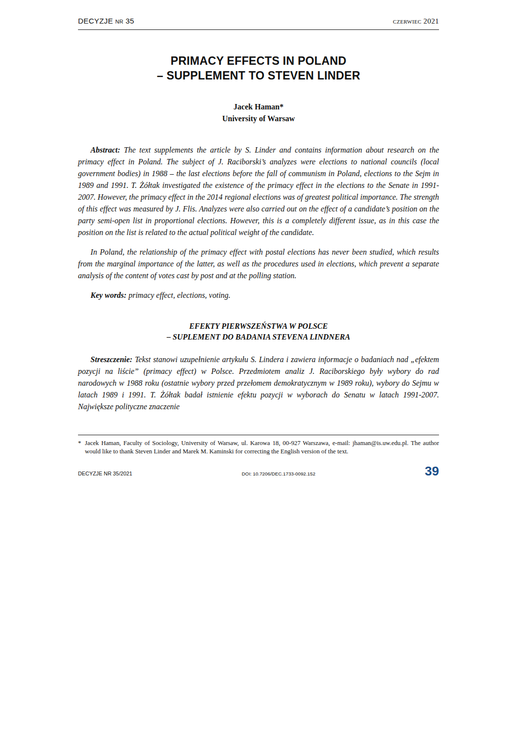DECYZJE nr 35 czerwiec 2021
Primacy effects in Poland
– supplement to Steven Linder
Jacek Haman*
University of Warsaw
Abstract: The text supplements the article by S. Linder and contains information about research on the primacy effect in Poland. The subject of J. Raciborski’s analyzes were elections to national councils (local government bodies) in 1988 – the last elections before the fall of communism in Poland, elections to the Sejm in 1989 and 1991. T. Żółtak investigated the existence of the primacy effect in the elections to the Senate in 1991-2007. However, the primacy effect in the 2014 regional elections was of greatest political importance. The strength of this effect was measured by J. Flis. Analyzes were also carried out on the effect of a candidate’s position on the party semi-open list in proportional elections. However, this is a completely different issue, as in this case the position on the list is related to the actual political weight of the candidate.
In Poland, the relationship of the primacy effect with postal elections has never been studied, which results from the marginal importance of the latter, as well as the procedures used in elections, which prevent a separate analysis of the content of votes cast by post and at the polling station.
Key words: primacy effect, elections, voting.
Efekty pierwszeństwa w Polsce
– suplement do badania Stevena Lindnera
Streszczenie: Tekst stanowi uzupełnienie artykułu S. Lindera i zawiera informacje o badaniach nad „efektem pozycji na liście” (primacy effect) w Polsce. Przedmiotem analiz J. Raciborskiego były wybory do rad narodowych w 1988 roku (ostatnie wybory przed przełomem demokratycznym w 1989 roku), wybory do Sejmu w latach 1989 i 1991. T. Żółtak badał istnienie efektu pozycji w wyborach do Senatu w latach 1991-2007. Największe polityczne znaczenie
* Jacek Haman, Faculty of Sociology, University of Warsaw, ul. Karowa 18, 00-927 Warszawa, e-mail: jhaman@is.uw.edu.pl. The author would like to thank Steven Linder and Marek M. Kaminski for correcting the English version of the text.
DECYZJE NR 35/2021 DOI: 10.7206/DEC.1733-0092.152 39